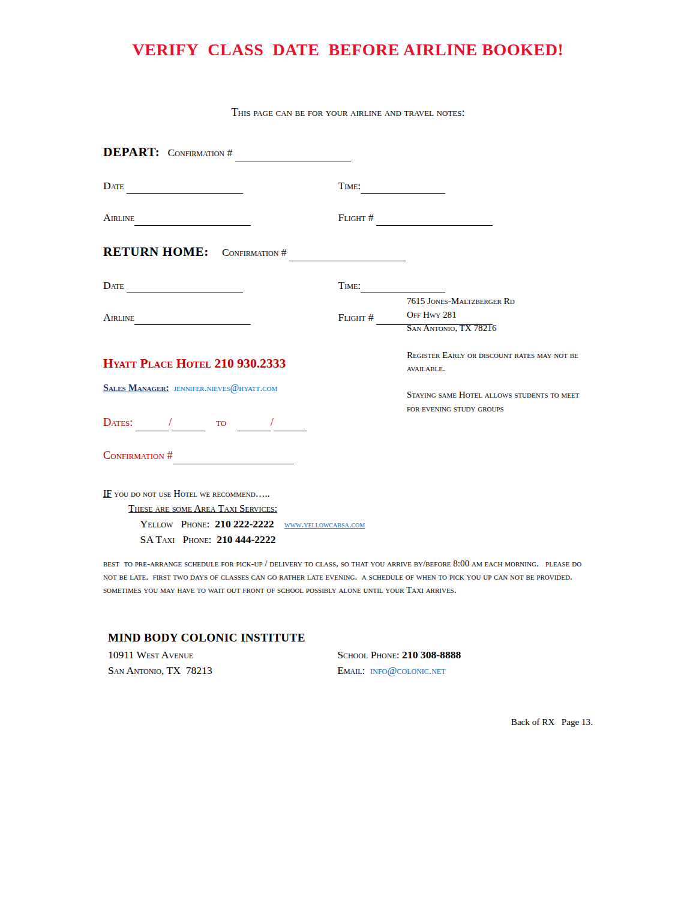VERIFY CLASS DATE BEFORE AIRLINE BOOKED!
This page can be for your airline and travel notes:
DEPART: Confirmation #
Date Time:
Airline Flight #
RETURN HOME: Confirmation #
Date Time:
Airline Flight #
Hyatt Place Hotel 210 930.2333
7615 Jones-Maltzberger Rd
Off Hwy 281
San Antonio, TX 78216
Register Early or discount rates may not be available.
Staying same Hotel allows students to meet for evening study groups
Sales Manager: jennifer.nieves@hyatt.com
Dates: / to /
Confirmation #
IF you do not use Hotel we recommend…..
These are some Area Taxi Services:
Yellow Phone: 210 222-2222 www.yellowcabsa.com
SA Taxi Phone: 210 444-2222
best to pre-arrange schedule for pick-up / delivery to class, so that you arrive by/before 8:00 am each morning. please do not be late. first two days of classes can go rather late evening. a schedule of when to pick you up can not be provided.
sometimes you may have to wait out front of school possibly alone until your Taxi arrives.
MIND BODY COLONIC INSTITUTE
| 10911 West Avenue | School Phone: 210 308-8888 |
| San Antonio, TX 78213 | Email: info@colonic.net |
Back of RX Page 13.